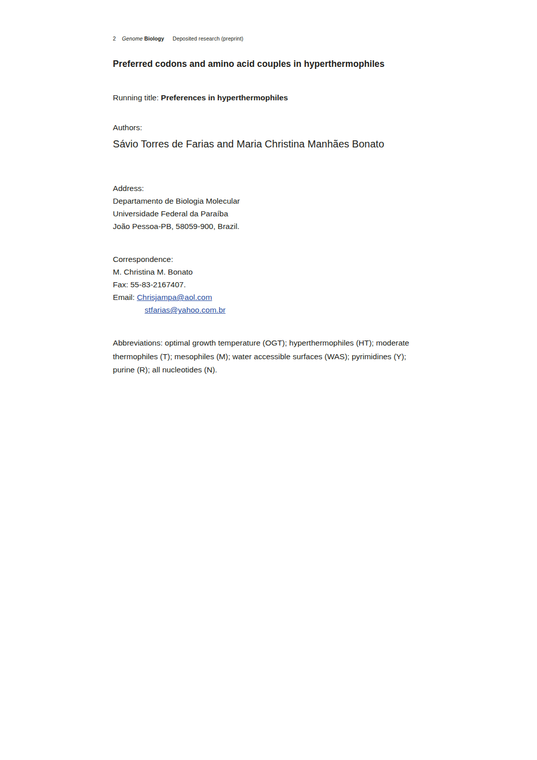2 Genome Biology Deposited research (preprint)
Preferred codons and amino acid couples in hyperthermophiles
Running title: Preferences in hyperthermophiles
Authors:
Sávio Torres de Farias and Maria Christina Manhães Bonato
Address: Departamento de Biologia Molecular Universidade Federal da Paraíba João Pessoa-PB, 58059-900, Brazil.
Correspondence: M. Christina M. Bonato Fax: 55-83-2167407. Email: Chrisjampa@aol.com stfarias@yahoo.com.br
Abbreviations: optimal growth temperature (OGT); hyperthermophiles (HT); moderate thermophiles (T); mesophiles (M); water accessible surfaces (WAS); pyrimidines (Y); purine (R); all nucleotides (N).